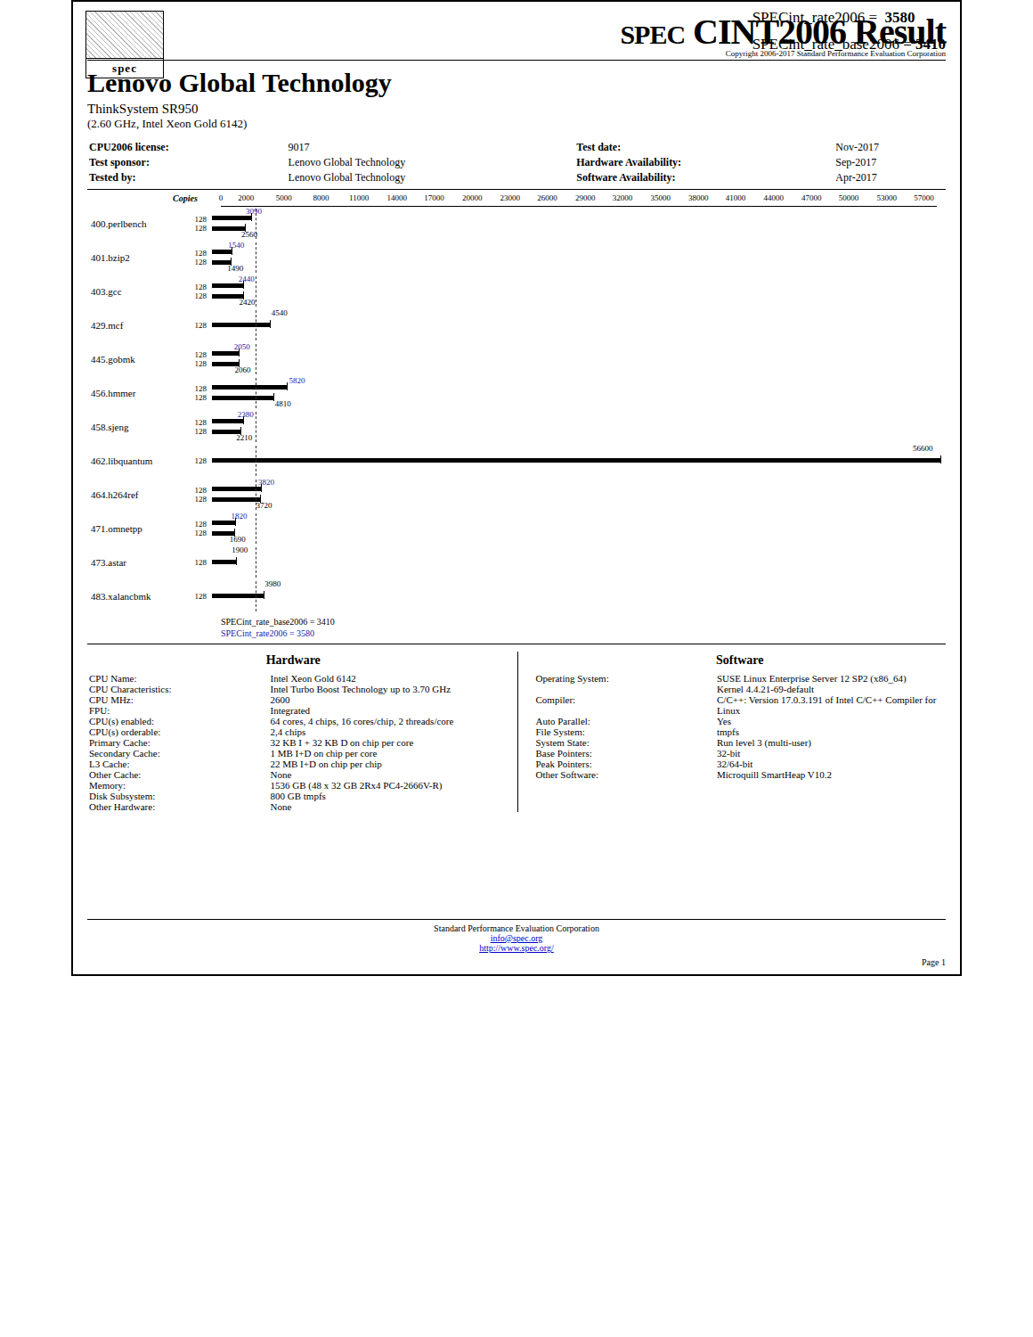spec
SPEC CINT2006 Result
Copyright 2006-2017 Standard Performance Evaluation Corporation
SPECint_rate2006 = 3580
SPECint_rate_base2006 = 3410
Lenovo Global Technology
ThinkSystem SR950 (2.60 GHz, Intel Xeon Gold 6142)
| CPU2006 license: | 9017 | Test date: | Nov-2017 |
| Test sponsor: | Lenovo Global Technology | Hardware Availability: | Sep-2017 |
| Tested by: | Lenovo Global Technology | Software Availability: | Apr-2017 |
Copies
0 2000 5000 8000 11000 14000 17000 20000 23000 26000 29000 32000 35000 38000 41000 44000 47000 50000 53000 57000
400.perlbench
128
128
3090
2560
401.bzip2
128
128
1540
1490
403.gcc
128
128
2440
2420
429.mcf
128
4540
445.gobmk
128
128
2050
2060
456.hmmer
128
128
5820
4810
458.sjeng
128
128
2380
2210
462.libquantum
128
56600
464.h264ref
128
128
3820
3720
471.omnetpp
128
128
1820
1690
473.astar
128
1900
483.xalancbmk
128
3980
SPECint_rate_base2006 = 3410
SPECint_rate2006 = 3580
Hardware
| CPU Name: | Intel Xeon Gold 6142 |
| CPU Characteristics: | Intel Turbo Boost Technology up to 3.70 GHz |
| CPU MHz: | 2600 |
| FPU: | Integrated |
| CPU(s) enabled: | 64 cores, 4 chips, 16 cores/chip, 2 threads/core |
| CPU(s) orderable: | 2,4 chips |
| Primary Cache: | 32 KB I + 32 KB D on chip per core |
| Secondary Cache: | 1 MB I+D on chip per core |
| L3 Cache: | 22 MB I+D on chip per chip |
| Other Cache: | None |
| Memory: | 1536 GB (48 x 32 GB 2Rx4 PC4-2666V-R) |
| Disk Subsystem: | 800 GB tmpfs |
| Other Hardware: | None |
Software
| Operating System: | SUSE Linux Enterprise Server 12 SP2 (x86_64) Kernel 4.4.21-69-default |
| Compiler: | C/C++: Version 17.0.3.191 of Intel C/C++ Compiler for Linux |
| Auto Parallel: | Yes |
| File System: | tmpfs |
| System State: | Run level 3 (multi-user) |
| Base Pointers: | 32-bit |
| Peak Pointers: | 32/64-bit |
| Other Software: | Microquill SmartHeap V10.2 |
Standard Performance Evaluation Corporation
info@spec.org
http://www.spec.org/
Page 1